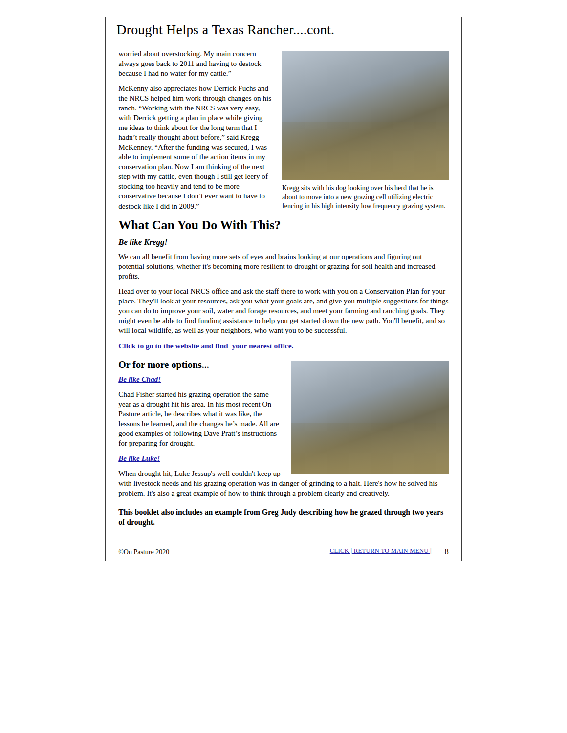Drought Helps a Texas Rancher....cont.
Kregg sits with his dog looking over his herd that he is about to move into a new grazing cell utilizing electric fencing in his high intensity low frequency grazing system.
worried about overstocking. My main concern always goes back to 2011 and having to destock because I had no water for my cattle.”
McKenny also appreciates how Derrick Fuchs and the NRCS helped him work through changes on his ranch. “Working with the NRCS was very easy, with Derrick getting a plan in place while giving me ideas to think about for the long term that I hadn’t really thought about before,” said Kregg McKenney. “After the funding was secured, I was able to implement some of the action items in my conservation plan. Now I am thinking of the next step with my cattle, even though I still get leery of stocking too heavily and tend to be more conservative because I don’t ever want to have to destock like I did in 2009.”
What Can You Do With This?
Be like Kregg!
We can all benefit from having more sets of eyes and brains looking at our operations and figuring out potential solutions, whether it's becoming more resilient to drought or grazing for soil health and increased profits.
Head over to your local NRCS office and ask the staff there to work with you on a Conservation Plan for your place. They'll look at your resources, ask you what your goals are, and give you multiple suggestions for things you can do to improve your soil, water and forage resources, and meet your farming and ranching goals. They might even be able to find funding assistance to help you get started down the new path. You'll benefit, and so will local wildlife, as well as your neighbors, who want you to be successful.
Click to go to the website and find your nearest office.
Or for more options...
Be like Chad!
Chad Fisher started his grazing operation the same year as a drought hit his area. In his most recent On Pasture article, he describes what it was like, the lessons he learned, and the changes he’s made. All are good examples of following Dave Pratt’s instructions for preparing for drought.
Be like Luke!
When drought hit, Luke Jessup's well couldn't keep up with livestock needs and his grazing operation was in danger of grinding to a halt. Here's how he solved his problem. It's also a great example of how to think through a problem clearly and creatively.
This booklet also includes an example from Greg Judy describing how he grazed through two years of drought.
©On Pasture 2020
CLICK | RETURN TO MAIN MENU |
8